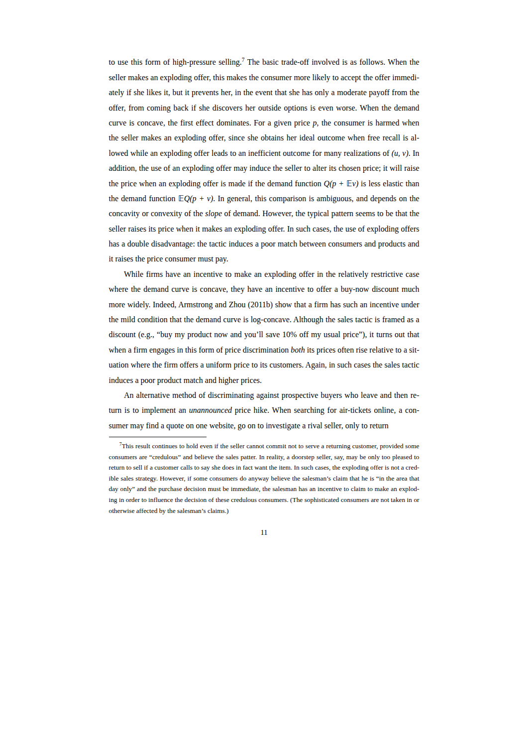to use this form of high-pressure selling.7 The basic trade-off involved is as follows. When the seller makes an exploding offer, this makes the consumer more likely to accept the offer immediately if she likes it, but it prevents her, in the event that she has only a moderate payoff from the offer, from coming back if she discovers her outside options is even worse. When the demand curve is concave, the first effect dominates. For a given price p, the consumer is harmed when the seller makes an exploding offer, since she obtains her ideal outcome when free recall is allowed while an exploding offer leads to an inefficient outcome for many realizations of (u, v). In addition, the use of an exploding offer may induce the seller to alter its chosen price; it will raise the price when an exploding offer is made if the demand function Q(p + 𝔼v) is less elastic than the demand function 𝔼Q(p + v). In general, this comparison is ambiguous, and depends on the concavity or convexity of the slope of demand. However, the typical pattern seems to be that the seller raises its price when it makes an exploding offer. In such cases, the use of exploding offers has a double disadvantage: the tactic induces a poor match between consumers and products and it raises the price consumer must pay.
While firms have an incentive to make an exploding offer in the relatively restrictive case where the demand curve is concave, they have an incentive to offer a buy-now discount much more widely. Indeed, Armstrong and Zhou (2011b) show that a firm has such an incentive under the mild condition that the demand curve is log-concave. Although the sales tactic is framed as a discount (e.g., “buy my product now and you’ll save 10% off my usual price”), it turns out that when a firm engages in this form of price discrimination both its prices often rise relative to a situation where the firm offers a uniform price to its customers. Again, in such cases the sales tactic induces a poor product match and higher prices.
An alternative method of discriminating against prospective buyers who leave and then return is to implement an unannounced price hike. When searching for air-tickets online, a consumer may find a quote on one website, go on to investigate a rival seller, only to return
7This result continues to hold even if the seller cannot commit not to serve a returning customer, provided some consumers are “credulous” and believe the sales patter. In reality, a doorstep seller, say, may be only too pleased to return to sell if a customer calls to say she does in fact want the item. In such cases, the exploding offer is not a credible sales strategy. However, if some consumers do anyway believe the salesman’s claim that he is “in the area that day only” and the purchase decision must be immediate, the salesman has an incentive to claim to make an exploding in order to influence the decision of these credulous consumers. (The sophisticated consumers are not taken in or otherwise affected by the salesman’s claims.)
11